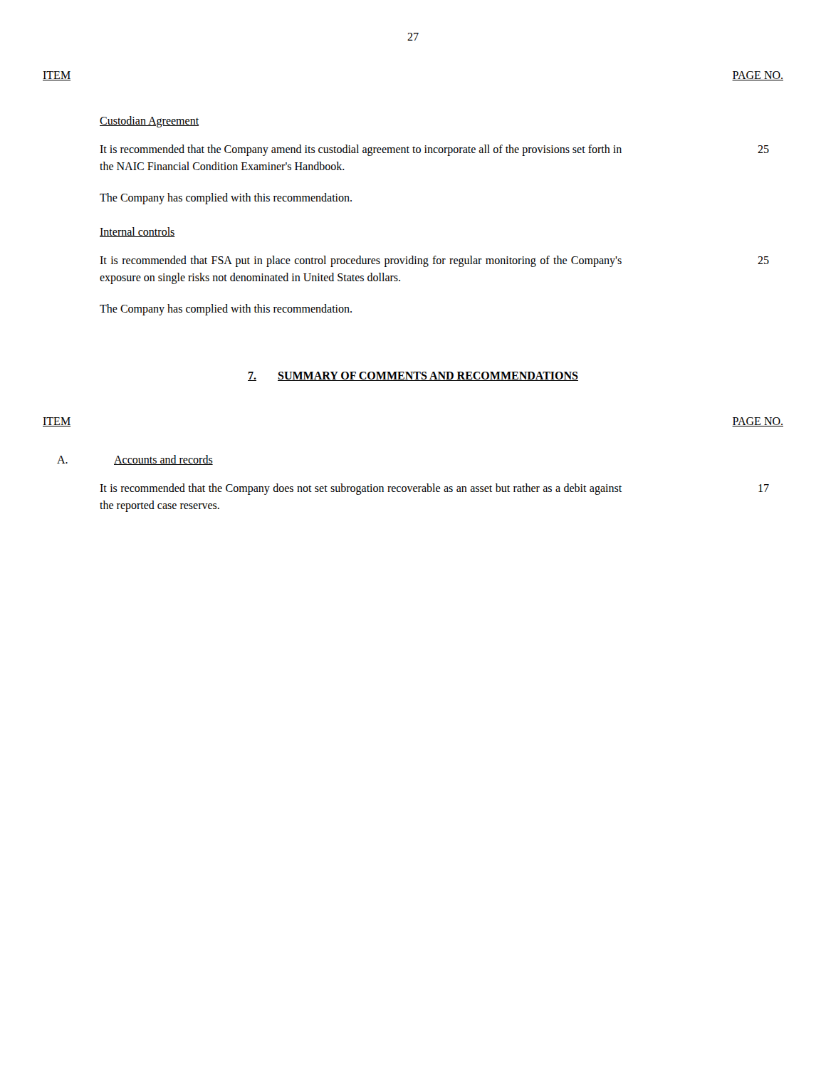27
ITEM PAGE NO.
Custodian Agreement
It is recommended that the Company amend its custodial agreement to incorporate all of the provisions set forth in the NAIC Financial Condition Examiner's Handbook.
25
The Company has complied with this recommendation.
Internal controls
It is recommended that FSA put in place control procedures providing for regular monitoring of the Company's exposure on single risks not denominated in United States dollars.
25
The Company has complied with this recommendation.
7. SUMMARY OF COMMENTS AND RECOMMENDATIONS
ITEM PAGE NO.
A.
Accounts and records
It is recommended that the Company does not set subrogation recoverable as an asset but rather as a debit against the reported case reserves.
17